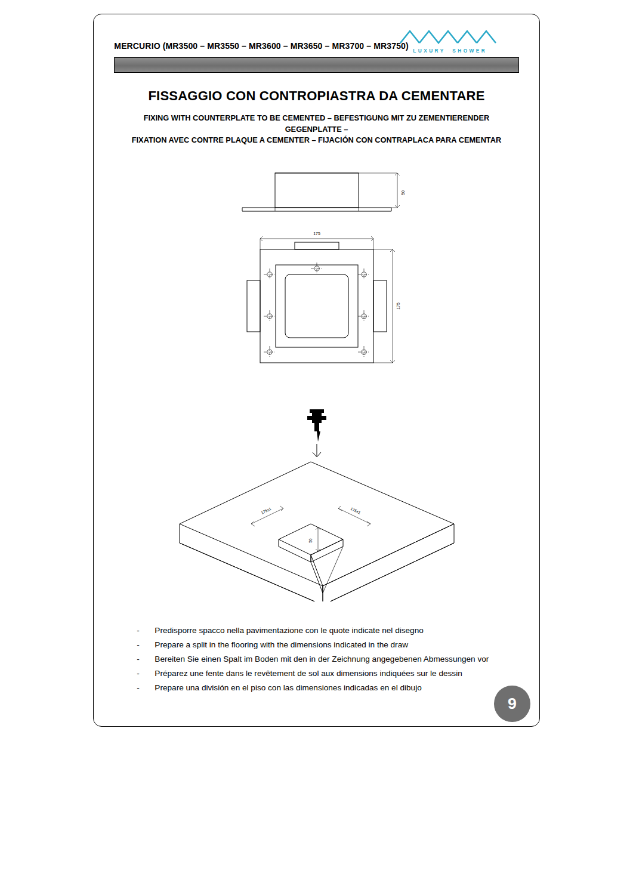LUXURY SHOWER
MERCURIO (MR3500 – MR3550 – MR3600 – MR3650 – MR3700 – MR3750)
FISSAGGIO CON CONTROPIASTRA DA CEMENTARE
FIXING WITH COUNTERPLATE TO BE CEMENTED – BEFESTIGUNG MIT ZU ZEMENTIERENDER GEGENPLATTE –
FIXATION AVEC CONTRE PLAQUE A CEMENTER – FIJACIÓN CON CONTRAPLACA PARA CEMENTAR
50 175 175 175±1 175±1 50
Predisporre spacco nella pavimentazione con le quote indicate nel disegno
Prepare a split in the flooring with the dimensions indicated in the draw
Bereiten Sie einen Spalt im Boden mit den in der Zeichnung angegebenen Abmessungen vor
Préparez une fente dans le revêtement de sol aux dimensions indiquées sur le dessin
Prepare una división en el piso con las dimensiones indicadas en el dibujo
9